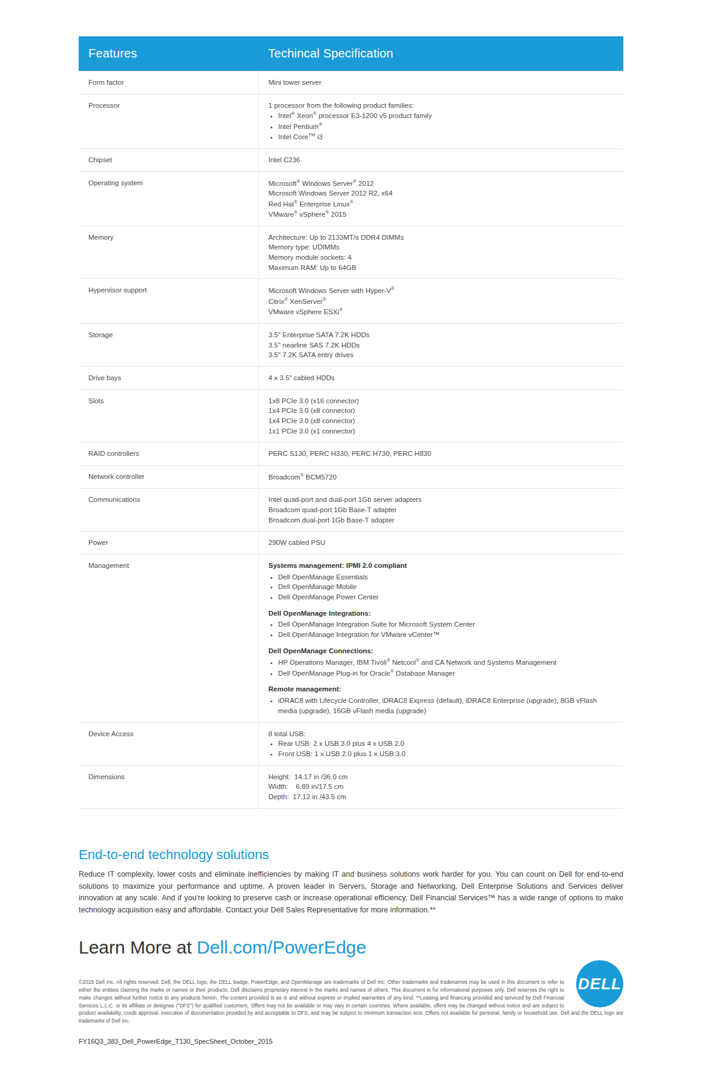| Features | Techincal Specification |
| --- | --- |
| Form factor | Mini tower server |
| Processor | 1 processor from the following product families: Intel ® Xeon ® processor E3-1200 v5 product family Intel Pentium ® Intel Core TM i3 |
| Chipset | Intel C236 |
| Operating system | Microsoft ® Windows Server ® 2012 Microsoft Windows Server 2012 R2, x64 Red Hat ® Enterprise Linux ® VMware ® vSphere ® 2015 |
| Memory | Architecture: Up to 2133MT/s DDR4 DIMMs Memory type: UDIMMs Memory module sockets: 4 Maximum RAM: Up to 64GB |
| Hypervisor support | Microsoft Windows Server with Hyper-V ® Citrix ® XenServer ® VMware vSphere ESXi ® |
| Storage | 3.5" Enterprise SATA 7.2K HDDs 3.5" nearline SAS 7.2K HDDs 3.5" 7.2K SATA entry drives |
| Drive bays | 4 x 3.5" cabled HDDs |
| Slots | 1x8 PCIe 3.0 (x16 connector) 1x4 PCIe 3.0 (x8 connector) 1x4 PCIe 3.0 (x8 connector) 1x1 PCIe 3.0 (x1 connector) |
| RAID controllers | PERC S130, PERC H330, PERC H730, PERC H830 |
| Network controller | Broadcom ® BCM5720 |
| Communications | Intel quad-port and dual-port 1Gb server adapters Broadcom quad-port 1Gb Base-T adapter Broadcom dual-port 1Gb Base-T adapter |
| Power | 290W cabled PSU |
| Management | Systems management: IPMI 2.0 compliant Dell OpenManage Essentials Dell OpenManage Mobile Dell OpenManage Power Center Dell OpenManage Integrations: Dell OpenManage Integration Suite for Microsoft System Center Dell OpenManage Integration for VMware vCenter™ Dell OpenManage Connections: HP Operations Manager, IBM Tivoli ® Netcool ® and CA Network and Systems Management Dell OpenManage Plug-in for Oracle ® Database Manager Remote management: iDRAC8 with Lifecycle Controller, iDRAC8 Express (default), iDRAC8 Enterprise (upgrade), 8GB vFlash media (upgrade), 16GB vFlash media (upgrade) |
| Device Access | 8 total USB: Rear USB: 2 x USB 3.0 plus 4 x USB 2.0 Front USB: 1 x USB 2.0 plus 1 x USB 3.0 |
| Dimensions | Height: 14.17 in /36.0 cm Width: 6.89 in/17.5 cm Depth: 17.12 in /43.5 cm |
End-to-end technology solutions
Reduce IT complexity, lower costs and eliminate inefficiencies by making IT and business solutions work harder for you. You can count on Dell for end-to-end solutions to maximize your performance and uptime. A proven leader in Servers, Storage and Networking, Dell Enterprise Solutions and Services deliver innovation at any scale. And if you're looking to preserve cash or increase operational efficiency, Dell Financial Services™ has a wide range of options to make technology acquisition easy and affordable. Contact your Dell Sales Representative for more information.**
Learn More at Dell.com/PowerEdge
DELL
©2015 Dell Inc. All rights reserved. Dell, the DELL logo, the DELL badge, PowerEdge, and OpenManage are trademarks of Dell Inc. Other trademarks and tradenames may be used in this document to refer to either the entities claiming the marks or names or their products. Dell disclaims proprietary interest in the marks and names of others. This document is for informational purposes only. Dell reserves the right to make changes without further notice to any products herein. The content provided is as is and without express or implied warranties of any kind. **Leasing and financing provided and serviced by Dell Financial Services L.L.C. or its affiliate or designee ("DFS") for qualified customers. Offers may not be available or may vary in certain countries. Where available, offers may be changed without notice and are subject to product availability, credit approval, execution of documentation provided by and acceptable to DFS, and may be subject to minimum transaction size. Offers not available for personal, family or household use. Dell and the DELL logo are trademarks of Dell Inc.
FY16Q3_383_Dell_PowerEdge_T130_SpecSheet_October_2015